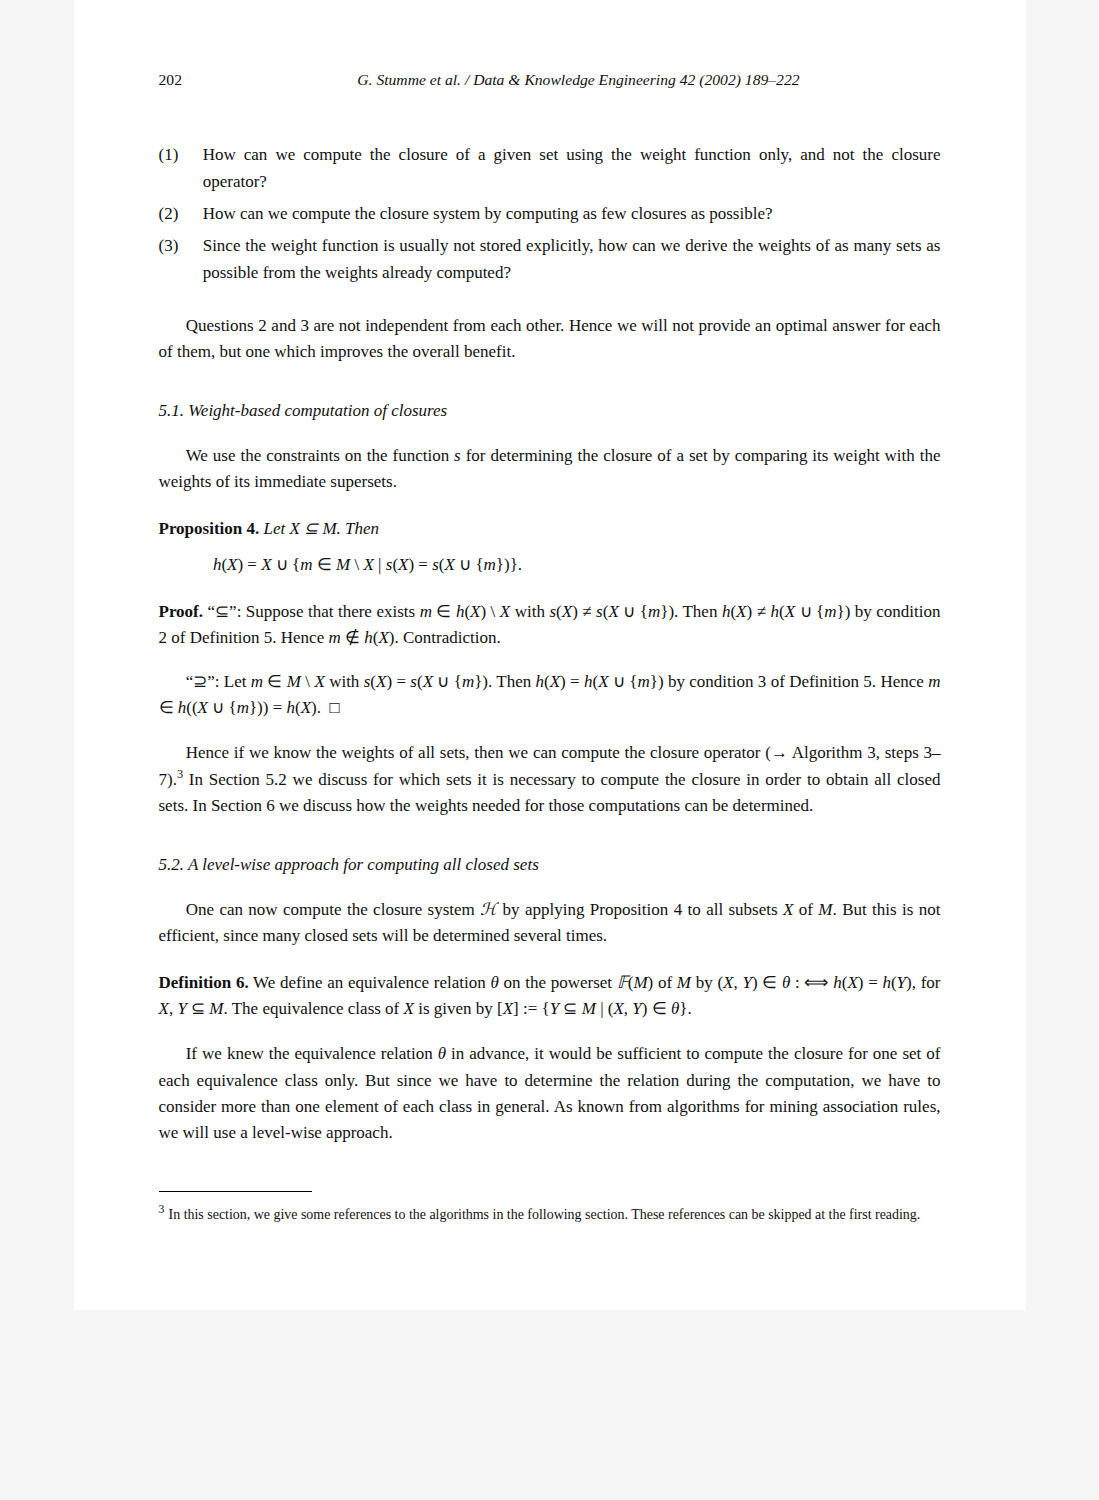202 G. Stumme et al. / Data & Knowledge Engineering 42 (2002) 189–222
(1) How can we compute the closure of a given set using the weight function only, and not the closure operator?
(2) How can we compute the closure system by computing as few closures as possible?
(3) Since the weight function is usually not stored explicitly, how can we derive the weights of as many sets as possible from the weights already computed?
Questions 2 and 3 are not independent from each other. Hence we will not provide an optimal answer for each of them, but one which improves the overall benefit.
5.1. Weight-based computation of closures
We use the constraints on the function s for determining the closure of a set by comparing its weight with the weights of its immediate supersets.
Proposition 4. Let X ⊆ M. Then
h(X) = X ∪ {m ∈ M \ X | s(X) = s(X ∪ {m})}.
Proof. “⊆”: Suppose that there exists m ∈ h(X) \ X with s(X) ≠ s(X ∪ {m}). Then h(X) ≠ h(X ∪ {m}) by condition 2 of Definition 5. Hence m ∉ h(X). Contradiction.
“⊇”: Let m ∈ M \ X with s(X) = s(X ∪ {m}). Then h(X) = h(X ∪ {m}) by condition 3 of Definition 5. Hence m ∈ h((X ∪ {m})) = h(X). □
Hence if we know the weights of all sets, then we can compute the closure operator (→ Algorithm 3, steps 3–7).3 In Section 5.2 we discuss for which sets it is necessary to compute the closure in order to obtain all closed sets. In Section 6 we discuss how the weights needed for those computations can be determined.
5.2. A level-wise approach for computing all closed sets
One can now compute the closure system ℋ by applying Proposition 4 to all subsets X of M. But this is not efficient, since many closed sets will be determined several times.
Definition 6. We define an equivalence relation θ on the powerset 𝔽(M) of M by (X, Y) ∈ θ : ⟺ h(X) = h(Y), for X, Y ⊆ M. The equivalence class of X is given by [X] := {Y ⊆ M | (X, Y) ∈ θ}.
If we knew the equivalence relation θ in advance, it would be sufficient to compute the closure for one set of each equivalence class only. But since we have to determine the relation during the computation, we have to consider more than one element of each class in general. As known from algorithms for mining association rules, we will use a level-wise approach.
3 In this section, we give some references to the algorithms in the following section. These references can be skipped at the first reading.